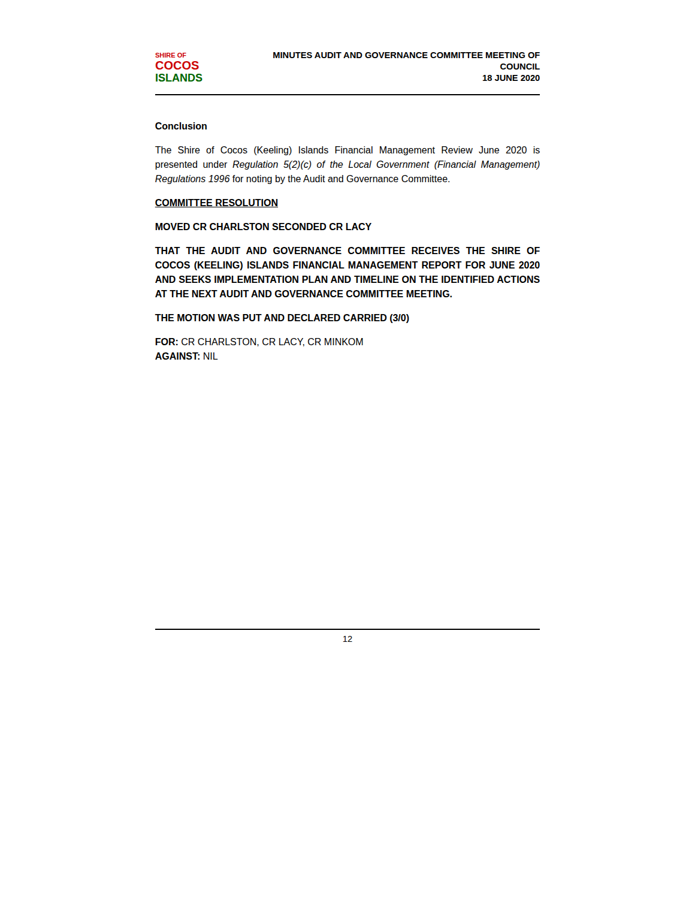MINUTES AUDIT AND GOVERNANCE COMMITTEE MEETING OF COUNCIL
18 JUNE 2020
Conclusion
The Shire of Cocos (Keeling) Islands Financial Management Review June 2020 is presented under Regulation 5(2)(c) of the Local Government (Financial Management) Regulations 1996 for noting by the Audit and Governance Committee.
COMMITTEE RESOLUTION
MOVED CR CHARLSTON SECONDED CR LACY
THAT THE AUDIT AND GOVERNANCE COMMITTEE RECEIVES THE SHIRE OF COCOS (KEELING) ISLANDS FINANCIAL MANAGEMENT REPORT FOR JUNE 2020 AND SEEKS IMPLEMENTATION PLAN AND TIMELINE ON THE IDENTIFIED ACTIONS AT THE NEXT AUDIT AND GOVERNANCE COMMITTEE MEETING.
THE MOTION WAS PUT AND DECLARED CARRIED (3/0)
FOR: CR CHARLSTON, CR LACY, CR MINKOM
AGAINST: NIL
12